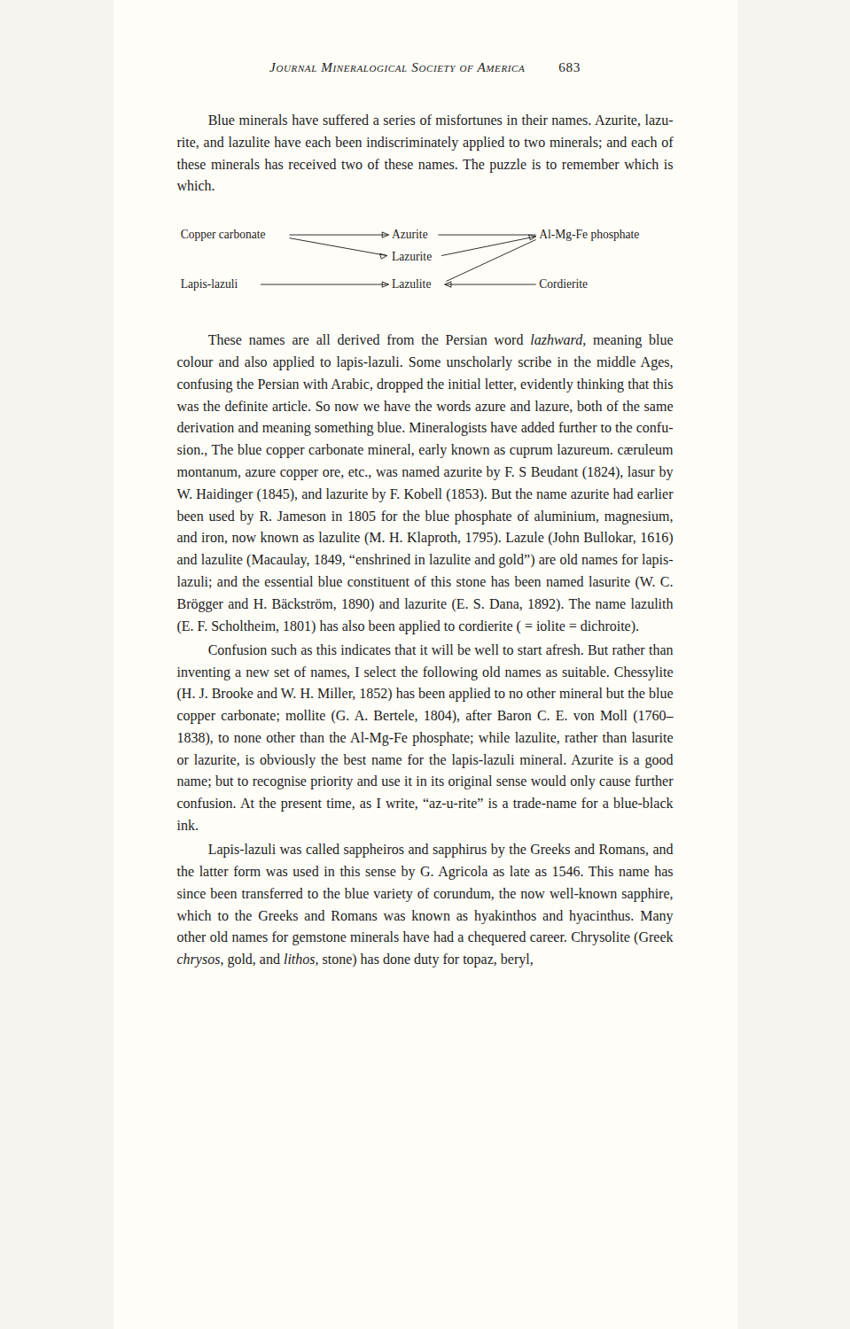Journal Mineralogical Society of America 683
Blue minerals have suffered a series of misfortunes in their names. Azurite, lazurite, and lazulite have each been indiscriminately applied to two minerals; and each of these minerals has received two of these names. The puzzle is to remember which is which.
Copper carbonate Lapis-lazuli Azurite Lazurite Lazulite Al-Mg-Fe phosphate Cordierite
These names are all derived from the Persian word lazhward, meaning blue colour and also applied to lapis-lazuli. Some unscholarly scribe in the middle Ages, confusing the Persian with Arabic, dropped the initial letter, evidently thinking that this was the definite article. So now we have the words azure and lazure, both of the same derivation and meaning something blue. Mineralogists have added further to the confusion., The blue copper carbonate mineral, early known as cuprum lazureum. cæruleum montanum, azure copper ore, etc., was named azurite by F. S Beudant (1824), lasur by W. Haidinger (1845), and lazurite by F. Kobell (1853). But the name azurite had earlier been used by R. Jameson in 1805 for the blue phosphate of aluminium, magnesium, and iron, now known as lazulite (M. H. Klaproth, 1795). Lazule (John Bullokar, 1616) and lazulite (Macaulay, 1849, “enshrined in lazulite and gold”) are old names for lapis-lazuli; and the essential blue constituent of this stone has been named lasurite (W. C. Brögger and H. Bäckström, 1890) and lazurite (E. S. Dana, 1892). The name lazulith (E. F. Scholtheim, 1801) has also been applied to cordierite ( = iolite = dichroite).
Confusion such as this indicates that it will be well to start afresh. But rather than inventing a new set of names, I select the following old names as suitable. Chessylite (H. J. Brooke and W. H. Miller, 1852) has been applied to no other mineral but the blue copper carbonate; mollite (G. A. Bertele, 1804), after Baron C. E. von Moll (1760–1838), to none other than the Al-Mg-Fe phosphate; while lazulite, rather than lasurite or lazurite, is obviously the best name for the lapis-lazuli mineral. Azurite is a good name; but to recognise priority and use it in its original sense would only cause further confusion. At the present time, as I write, “az-u-rite” is a trade-name for a blue-black ink.
Lapis-lazuli was called sappheiros and sapphirus by the Greeks and Romans, and the latter form was used in this sense by G. Agricola as late as 1546. This name has since been transferred to the blue variety of corundum, the now well-known sapphire, which to the Greeks and Romans was known as hyakinthos and hyacinthus. Many other old names for gemstone minerals have had a chequered career. Chrysolite (Greek chrysos, gold, and lithos, stone) has done duty for topaz, beryl,